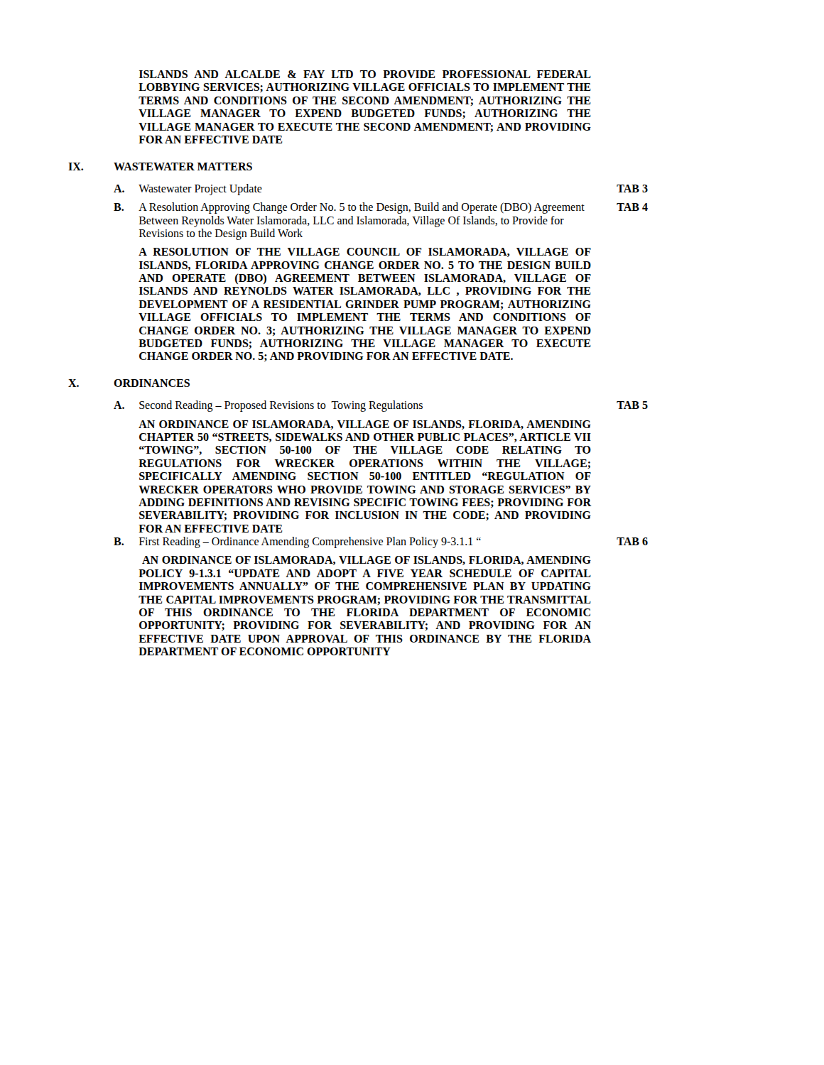ISLANDS AND ALCALDE & FAY LTD TO PROVIDE PROFESSIONAL FEDERAL LOBBYING SERVICES; AUTHORIZING VILLAGE OFFICIALS TO IMPLEMENT THE TERMS AND CONDITIONS OF THE SECOND AMENDMENT; AUTHORIZING THE VILLAGE MANAGER TO EXPEND BUDGETED FUNDS; AUTHORIZING THE VILLAGE MANAGER TO EXECUTE THE SECOND AMENDMENT; AND PROVIDING FOR AN EFFECTIVE DATE
IX.
WASTEWATER MATTERS
A.
Wastewater Project Update
TAB 3
B.
A Resolution Approving Change Order No. 5 to the Design, Build and Operate (DBO) Agreement Between Reynolds Water Islamorada, LLC and Islamorada, Village Of Islands, to Provide for Revisions to the Design Build Work
TAB 4
A RESOLUTION OF THE VILLAGE COUNCIL OF ISLAMORADA, VILLAGE OF ISLANDS, FLORIDA APPROVING CHANGE ORDER NO. 5 TO THE DESIGN BUILD AND OPERATE (DBO) AGREEMENT BETWEEN ISLAMORADA, VILLAGE OF ISLANDS AND REYNOLDS WATER ISLAMORADA, LLC , PROVIDING FOR THE DEVELOPMENT OF A RESIDENTIAL GRINDER PUMP PROGRAM; AUTHORIZING VILLAGE OFFICIALS TO IMPLEMENT THE TERMS AND CONDITIONS OF CHANGE ORDER NO. 3; AUTHORIZING THE VILLAGE MANAGER TO EXPEND BUDGETED FUNDS; AUTHORIZING THE VILLAGE MANAGER TO EXECUTE CHANGE ORDER NO. 5; AND PROVIDING FOR AN EFFECTIVE DATE.
X.
ORDINANCES
A.
Second Reading – Proposed Revisions to Towing Regulations
TAB 5
AN ORDINANCE OF ISLAMORADA, VILLAGE OF ISLANDS, FLORIDA, AMENDING CHAPTER 50 “STREETS, SIDEWALKS AND OTHER PUBLIC PLACES”, ARTICLE VII “TOWING”, SECTION 50-100 OF THE VILLAGE CODE RELATING TO REGULATIONS FOR WRECKER OPERATIONS WITHIN THE VILLAGE; SPECIFICALLY AMENDING SECTION 50-100 ENTITLED “REGULATION OF WRECKER OPERATORS WHO PROVIDE TOWING AND STORAGE SERVICES” BY ADDING DEFINITIONS AND REVISING SPECIFIC TOWING FEES; PROVIDING FOR SEVERABILITY; PROVIDING FOR INCLUSION IN THE CODE; AND PROVIDING FOR AN EFFECTIVE DATE
B.
First Reading – Ordinance Amending Comprehensive Plan Policy 9-3.1.1 “
TAB 6
AN ORDINANCE OF ISLAMORADA, VILLAGE OF ISLANDS, FLORIDA, AMENDING POLICY 9-1.3.1 “UPDATE AND ADOPT A FIVE YEAR SCHEDULE OF CAPITAL IMPROVEMENTS ANNUALLY” OF THE COMPREHENSIVE PLAN BY UPDATING THE CAPITAL IMPROVEMENTS PROGRAM; PROVIDING FOR THE TRANSMITTAL OF THIS ORDINANCE TO THE FLORIDA DEPARTMENT OF ECONOMIC OPPORTUNITY; PROVIDING FOR SEVERABILITY; AND PROVIDING FOR AN EFFECTIVE DATE UPON APPROVAL OF THIS ORDINANCE BY THE FLORIDA DEPARTMENT OF ECONOMIC OPPORTUNITY